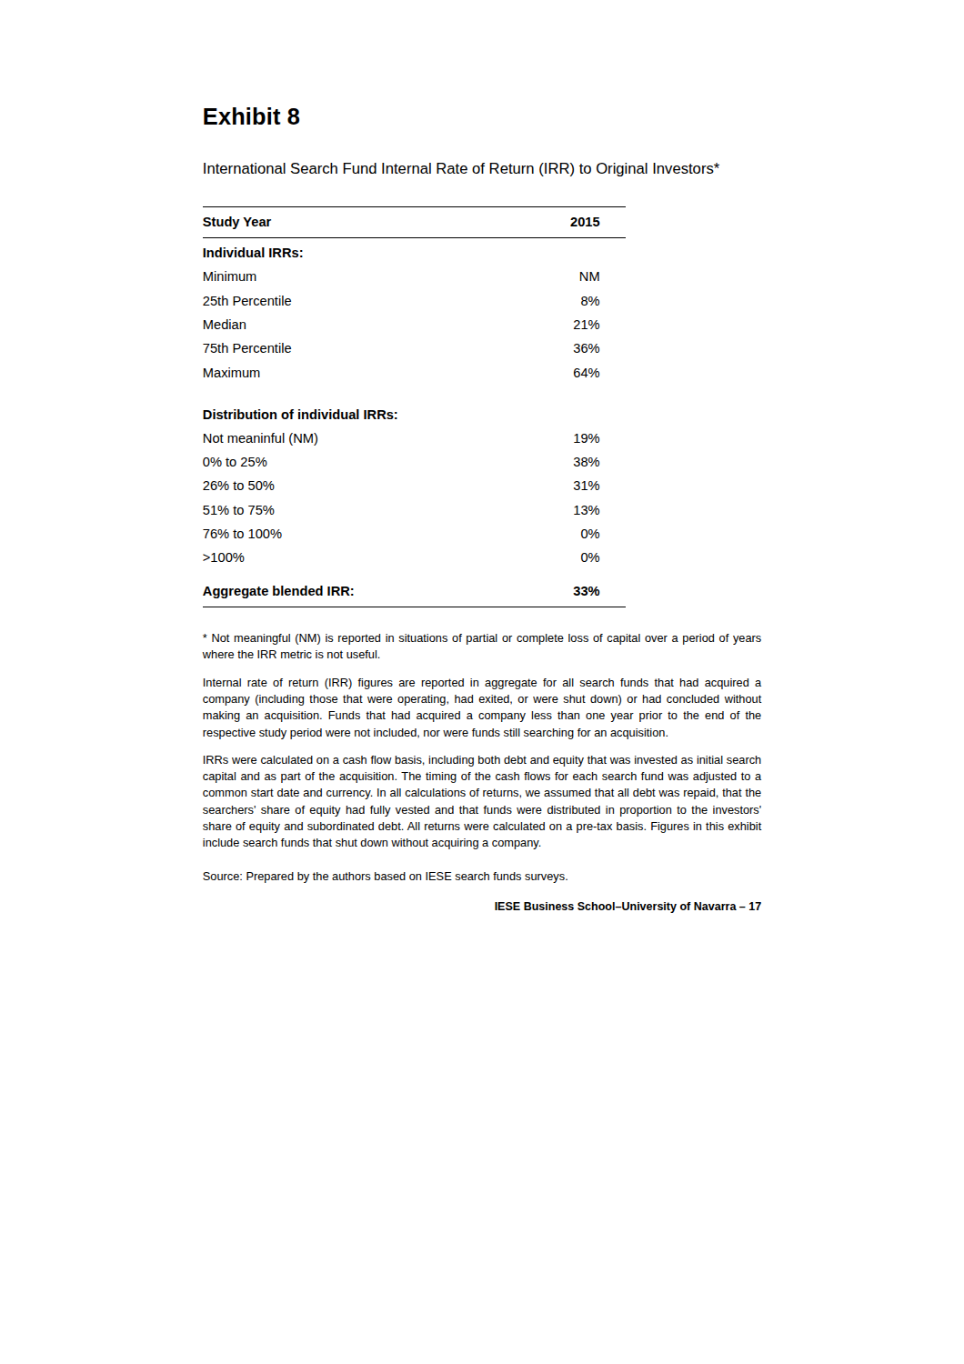Exhibit 8
International Search Fund Internal Rate of Return (IRR) to Original Investors*
| Study Year | 2015 |
| Individual IRRs: | |
| Minimum | NM |
| 25th Percentile | 8% |
| Median | 21% |
| 75th Percentile | 36% |
| Maximum | 64% |
| Distribution of individual IRRs: | |
| Not meaninful (NM) | 19% |
| 0% to 25% | 38% |
| 26% to 50% | 31% |
| 51% to 75% | 13% |
| 76% to 100% | 0% |
| >100% | 0% |
| Aggregate blended IRR: | 33% |
* Not meaningful (NM) is reported in situations of partial or complete loss of capital over a period of years where the IRR metric is not useful.
Internal rate of return (IRR) figures are reported in aggregate for all search funds that had acquired a company (including those that were operating, had exited, or were shut down) or had concluded without making an acquisition. Funds that had acquired a company less than one year prior to the end of the respective study period were not included, nor were funds still searching for an acquisition.
IRRs were calculated on a cash flow basis, including both debt and equity that was invested as initial search capital and as part of the acquisition. The timing of the cash flows for each search fund was adjusted to a common start date and currency. In all calculations of returns, we assumed that all debt was repaid, that the searchers' share of equity had fully vested and that funds were distributed in proportion to the investors' share of equity and subordinated debt. All returns were calculated on a pre-tax basis. Figures in this exhibit include search funds that shut down without acquiring a company.
Source: Prepared by the authors based on IESE search funds surveys.
IESE Business School–University of Navarra – 17